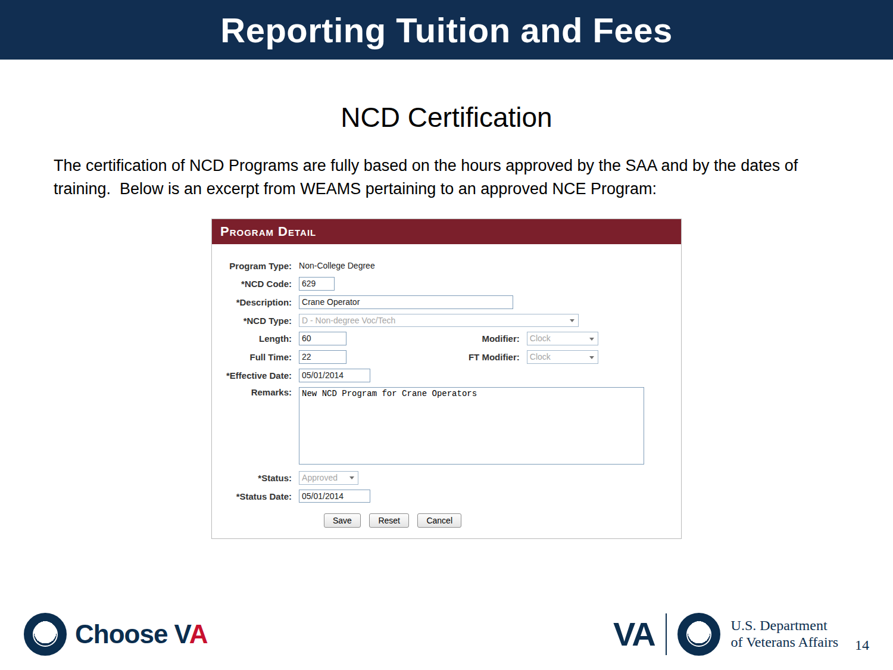Reporting Tuition and Fees
NCD Certification
The certification of NCD Programs are fully based on the hours approved by the SAA and by the dates of training. Below is an excerpt from WEAMS pertaining to an approved NCE Program:
Program Detail
| Program Type: | Non-College Degree | | |
| *NCD Code: | 629 | | |
| *Description: | Crane Operator |
| *NCD Type: | D - Non-degree Voc/Tech |
| Length: | 60 | Modifier: | Clock |
| Full Time: | 22 | FT Modifier: | Clock |
| *Effective Date: | 05/01/2014 |
| Remarks: | New NCD Program for Crane Operators |
| *Status: | Approved |
| *Status Date: | 05/01/2014 |
Save Reset Cancel
Choose VA
VA
U.S. Department
of Veterans Affairs
14